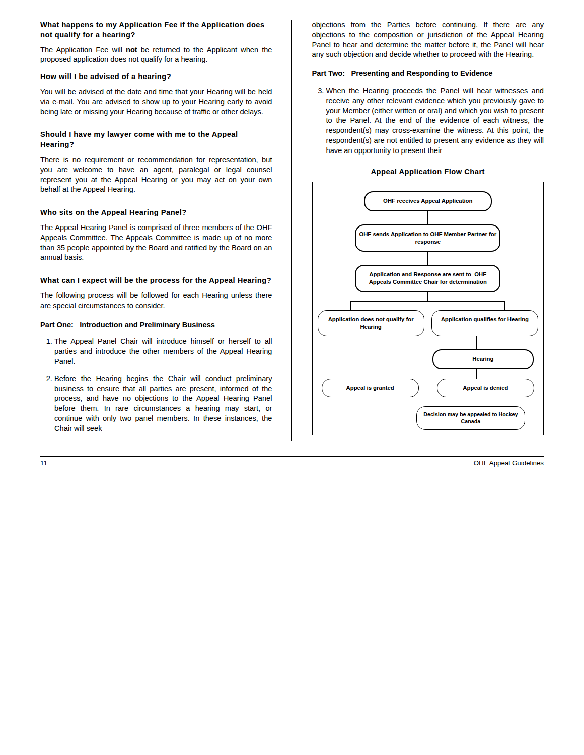What happens to my Application Fee if the Application does not qualify for a hearing?
The Application Fee will not be returned to the Applicant when the proposed application does not qualify for a hearing.
How will I be advised of a hearing?
You will be advised of the date and time that your Hearing will be held via e-mail. You are advised to show up to your Hearing early to avoid being late or missing your Hearing because of traffic or other delays.
Should I have my lawyer come with me to the Appeal Hearing?
There is no requirement or recommendation for representation, but you are welcome to have an agent, paralegal or legal counsel represent you at the Appeal Hearing or you may act on your own behalf at the Appeal Hearing.
Who sits on the Appeal Hearing Panel?
The Appeal Hearing Panel is comprised of three members of the OHF Appeals Committee. The Appeals Committee is made up of no more than 35 people appointed by the Board and ratified by the Board on an annual basis.
What can I expect will be the process for the Appeal Hearing?
The following process will be followed for each Hearing unless there are special circumstances to consider.
Part One: Introduction and Preliminary Business
The Appeal Panel Chair will introduce himself or herself to all parties and introduce the other members of the Appeal Hearing Panel.
Before the Hearing begins the Chair will conduct preliminary business to ensure that all parties are present, informed of the process, and have no objections to the Appeal Hearing Panel before them. In rare circumstances a hearing may start, or continue with only two panel members. In these instances, the Chair will seek
objections from the Parties before continuing. If there are any objections to the composition or jurisdiction of the Appeal Hearing Panel to hear and determine the matter before it, the Panel will hear any such objection and decide whether to proceed with the Hearing.
Part Two: Presenting and Responding to Evidence
When the Hearing proceeds the Panel will hear witnesses and receive any other relevant evidence which you previously gave to your Member (either written or oral) and which you wish to present to the Panel. At the end of the evidence of each witness, the respondent(s) may cross-examine the witness. At this point, the respondent(s) are not entitled to present any evidence as they will have an opportunity to present their
Appeal Application Flow Chart
OHF receives Appeal Application
OHF sends Application to OHF Member Partner for response
Application and Response are sent to OHF Appeals Committee Chair for determination
Application does not qualify for Hearing
Application qualifies for Hearing
Hearing
Appeal is granted
Appeal is denied
Decision may be appealed to Hockey Canada
11
OHF Appeal Guidelines